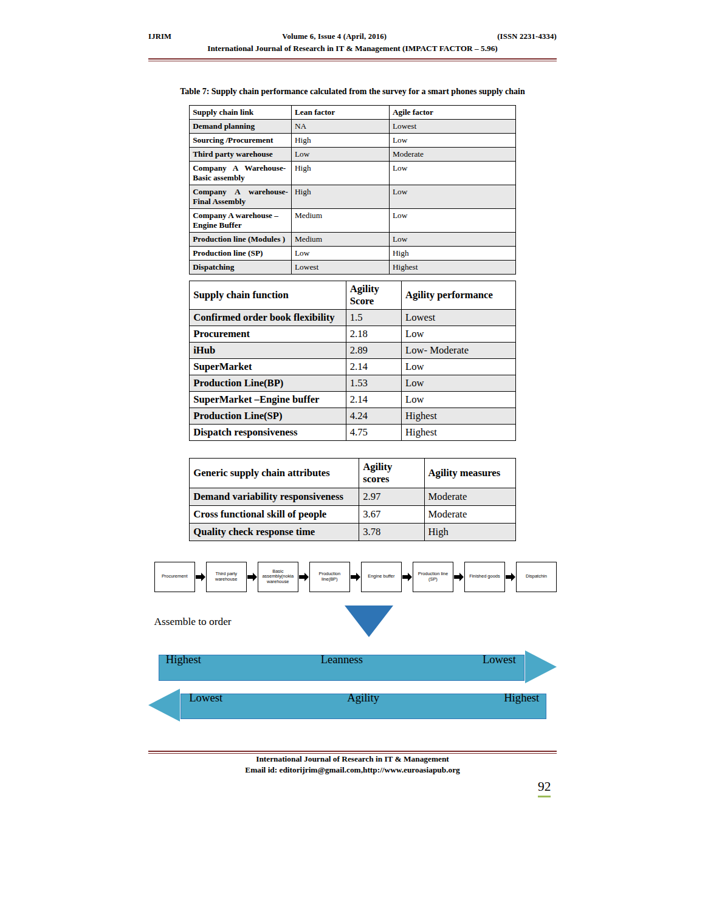IJRIM Volume 6, Issue 4 (April, 2016) (ISSN 2231-4334)
International Journal of Research in IT & Management (IMPACT FACTOR – 5.96)
Table 7: Supply chain performance calculated from the survey for a smart phones supply chain
| Supply chain link | Lean factor | Agile factor |
| --- | --- | --- |
| Demand planning | NA | Lowest |
| Sourcing /Procurement | High | Low |
| Third party warehouse | Low | Moderate |
| Company A Warehouse-Basic assembly | High | Low |
| Company A warehouse-Final Assembly | High | Low |
| Company A warehouse –Engine Buffer | Medium | Low |
| Production line (Modules ) | Medium | Low |
| Production line (SP) | Low | High |
| Dispatching | Lowest | Highest |
| Supply chain function | Agility Score | Agility performance |
| --- | --- | --- |
| Confirmed order book flexibility | 1.5 | Lowest |
| Procurement | 2.18 | Low |
| iHub | 2.89 | Low- Moderate |
| SuperMarket | 2.14 | Low |
| Production Line(BP) | 1.53 | Low |
| SuperMarket –Engine buffer | 2.14 | Low |
| Production Line(SP) | 4.24 | Highest |
| Dispatch responsiveness | 4.75 | Highest |
| Generic supply chain attributes | Agility scores | Agility measures |
| --- | --- | --- |
| Demand variability responsiveness | 2.97 | Moderate |
| Cross functional skill of people | 3.67 | Moderate |
| Quality check response time | 3.78 | High |
Procurement
Third party warehouse
Basic assembly(nokia warehouse
Production line(BP)
Engine buffer
Production line (SP)
Finished goods
Dispatchin
Assemble to order
Highest Leanness Lowest
Lowest Agility Highest
International Journal of Research in IT & Management
Email id: editorijrim@gmail.com,http://www.euroasiapub.org
92